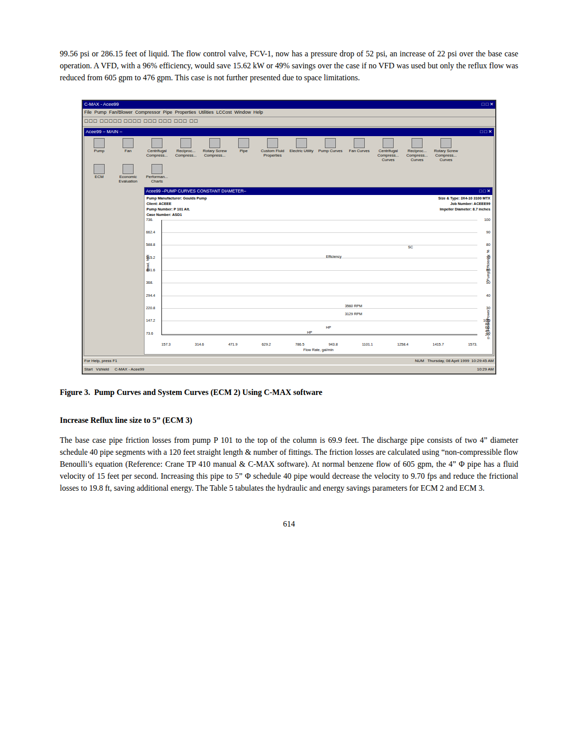99.56 psi or 286.15 feet of liquid. The flow control valve, FCV-1, now has a pressure drop of 52 psi, an increase of 22 psi over the base case operation. A VFD, with a 96% efficiency, would save 15.62 kW or 49% savings over the case if no VFD was used but only the reflux flow was reduced from 605 gpm to 476 gpm. This case is not further presented due to space limitations.
C-MAX - Acee99□ □ ✕
File Pump Fan/Blower Compressor Pipe Properties Utilities LCCost Window Help
☐☐☐ ☐☐☐☐☐ ☐☐☐☐ ☐☐☐ ☐☐☐ ☐☐☐ ☐☐
Acee99 – MAIN –□ □ ✕
Pump
Fan
Centrifugal Compress...
Reciproc... Compress...
Rotary Screw Compress...
Pipe
Custom Fluid Properties
Electric Utility
Pump Curves
Fan Curves
Centrifugal Compress... Curves
Reciproc... Compress... Curves
Rotary Screw Compress... Curves
ECM
Economic Evaluation
Performan... Charts
Acee99 –PUMP CURVES CONSTANT DIAMETER–□ □ ✕
Pump Manufacturer: Goulds Pump
Client: ACEEE
Pump Number: P 101 Alt.
Case Number: ASD1
Size & Type: 3X4-10 3100 MTX
Job Number: ACEEE99
Impeller Diameter: 8.7 inches
Head, feet
Pump Efficiency, %
Horse Power
736. 100
662.490
588.880
515.270
441.660
368. 50
294.440
220.830
147.220
73.610 Efficiency SC 3560 RPM 3129 RPM HP HP 100. 80. 60. 40. 20. 0.
157.3314.6471.9629.2786.5943.81101.11258.41415.71573.
Flow Rate, gal/min
For Help, press F1 NUM Thursday, 08 April 1999 10:29:45 AM
Start Vshield C-MAX - Acee9910:29 AM
Figure 3. Pump Curves and System Curves (ECM 2) Using C-MAX software
Increase Reflux line size to 5” (ECM 3)
The base case pipe friction losses from pump P 101 to the top of the column is 69.9 feet. The discharge pipe consists of two 4” diameter schedule 40 pipe segments with a 120 feet straight length & number of fittings. The friction losses are calculated using “non-compressible flow Benoulli’s equation (Reference: Crane TP 410 manual & C-MAX software). At normal benzene flow of 605 gpm, the 4” Φ pipe has a fluid velocity of 15 feet per second. Increasing this pipe to 5” Φ schedule 40 pipe would decrease the velocity to 9.70 fps and reduce the frictional losses to 19.8 ft, saving additional energy. The Table 5 tabulates the hydraulic and energy savings parameters for ECM 2 and ECM 3.
614